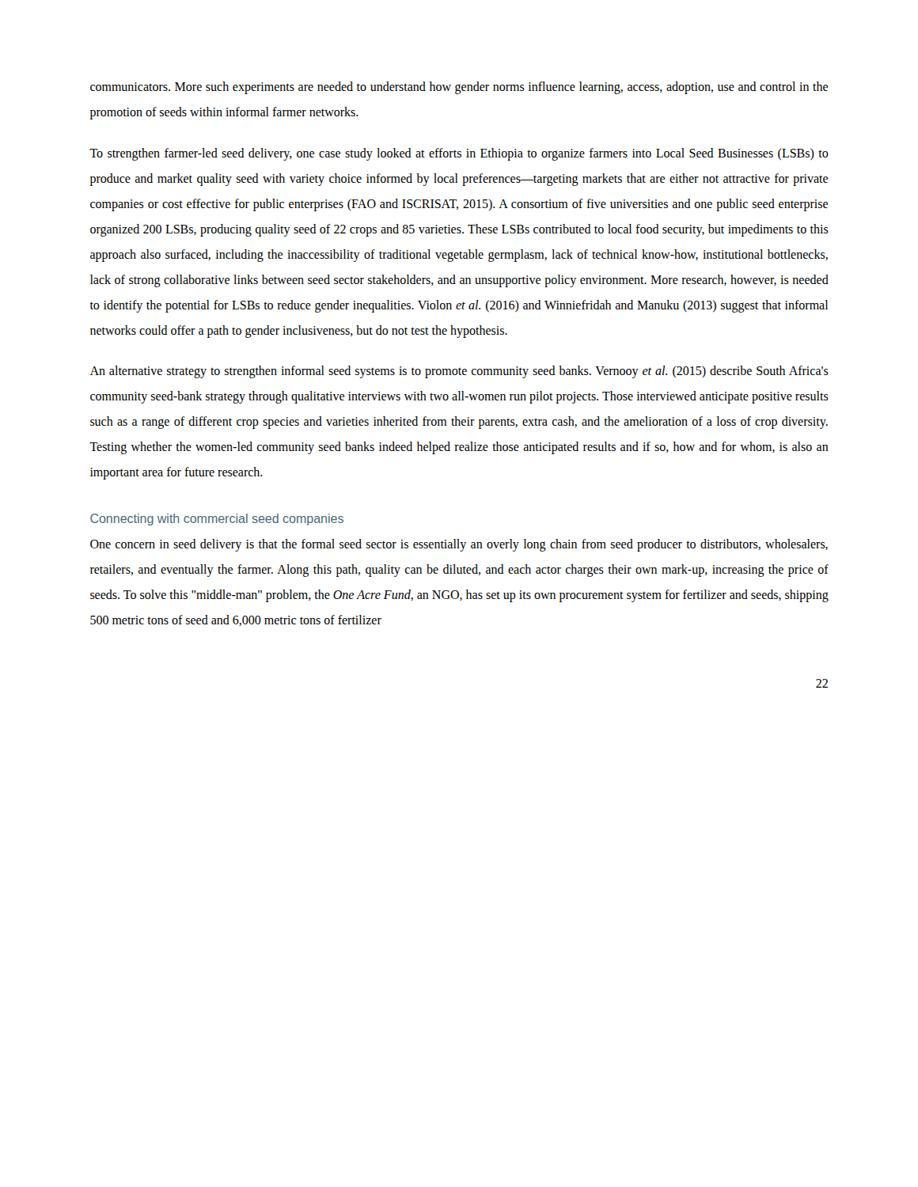communicators. More such experiments are needed to understand how gender norms influence learning, access, adoption, use and control in the promotion of seeds within informal farmer networks.
To strengthen farmer-led seed delivery, one case study looked at efforts in Ethiopia to organize farmers into Local Seed Businesses (LSBs) to produce and market quality seed with variety choice informed by local preferences—targeting markets that are either not attractive for private companies or cost effective for public enterprises (FAO and ISCRISAT, 2015). A consortium of five universities and one public seed enterprise organized 200 LSBs, producing quality seed of 22 crops and 85 varieties. These LSBs contributed to local food security, but impediments to this approach also surfaced, including the inaccessibility of traditional vegetable germplasm, lack of technical know-how, institutional bottlenecks, lack of strong collaborative links between seed sector stakeholders, and an unsupportive policy environment. More research, however, is needed to identify the potential for LSBs to reduce gender inequalities. Violon et al. (2016) and Winniefridah and Manuku (2013) suggest that informal networks could offer a path to gender inclusiveness, but do not test the hypothesis.
An alternative strategy to strengthen informal seed systems is to promote community seed banks. Vernooy et al. (2015) describe South Africa's community seed-bank strategy through qualitative interviews with two all-women run pilot projects. Those interviewed anticipate positive results such as a range of different crop species and varieties inherited from their parents, extra cash, and the amelioration of a loss of crop diversity. Testing whether the women-led community seed banks indeed helped realize those anticipated results and if so, how and for whom, is also an important area for future research.
Connecting with commercial seed companies
One concern in seed delivery is that the formal seed sector is essentially an overly long chain from seed producer to distributors, wholesalers, retailers, and eventually the farmer. Along this path, quality can be diluted, and each actor charges their own mark-up, increasing the price of seeds. To solve this "middle-man" problem, the One Acre Fund, an NGO, has set up its own procurement system for fertilizer and seeds, shipping 500 metric tons of seed and 6,000 metric tons of fertilizer
22